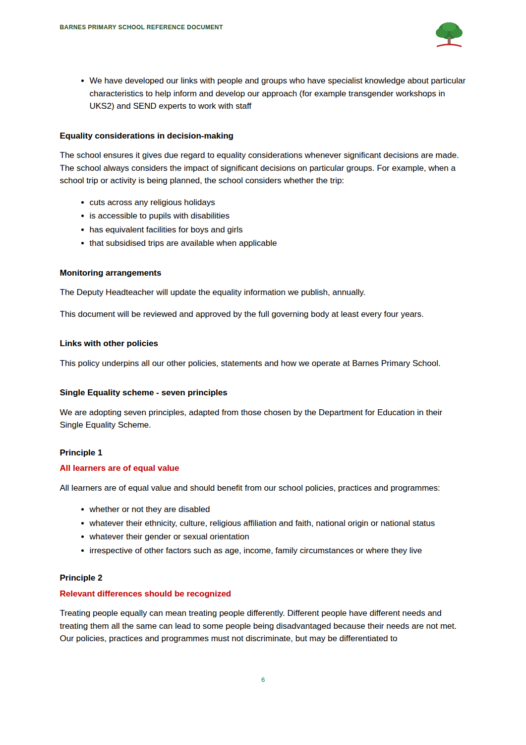Barnes Primary School Reference Document
We have developed our links with people and groups who have specialist knowledge about particular characteristics to help inform and develop our approach (for example transgender workshops in UKS2) and SEND experts to work with staff
Equality considerations in decision-making
The school ensures it gives due regard to equality considerations whenever significant decisions are made. The school always considers the impact of significant decisions on particular groups. For example, when a school trip or activity is being planned, the school considers whether the trip:
cuts across any religious holidays
is accessible to pupils with disabilities
has equivalent facilities for boys and girls
that subsidised trips are available when applicable
Monitoring arrangements
The Deputy Headteacher will update the equality information we publish, annually.
This document will be reviewed and approved by the full governing body at least every four years.
Links with other policies
This policy underpins all our other policies, statements and how we operate at Barnes Primary School.
Single Equality scheme - seven principles
We are adopting seven principles, adapted from those chosen by the Department for Education in their Single Equality Scheme.
Principle 1
All learners are of equal value
All learners are of equal value and should benefit from our school policies, practices and programmes:
whether or not they are disabled
whatever their ethnicity, culture, religious affiliation and faith, national origin or national status
whatever their gender or sexual orientation
irrespective of other factors such as age, income, family circumstances or where they live
Principle 2
Relevant differences should be recognized
Treating people equally can mean treating people differently. Different people have different needs and treating them all the same can lead to some people being disadvantaged because their needs are not met. Our policies, practices and programmes must not discriminate, but may be differentiated to
6